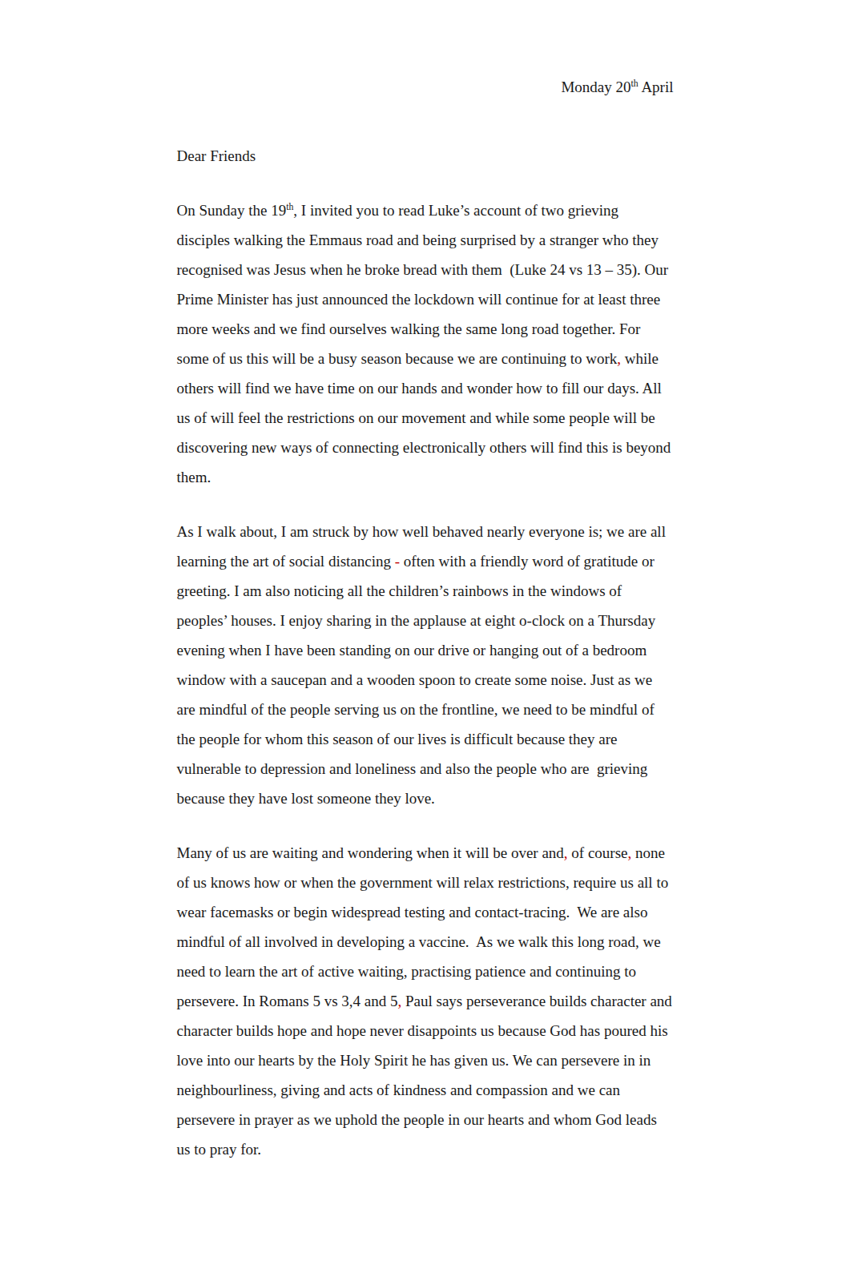Monday 20th April
Dear Friends
On Sunday the 19th, I invited you to read Luke’s account of two grieving disciples walking the Emmaus road and being surprised by a stranger who they recognised was Jesus when he broke bread with them (Luke 24 vs 13 – 35). Our Prime Minister has just announced the lockdown will continue for at least three more weeks and we find ourselves walking the same long road together. For some of us this will be a busy season because we are continuing to work, while others will find we have time on our hands and wonder how to fill our days. All us of will feel the restrictions on our movement and while some people will be discovering new ways of connecting electronically others will find this is beyond them.
As I walk about, I am struck by how well behaved nearly everyone is; we are all learning the art of social distancing - often with a friendly word of gratitude or greeting. I am also noticing all the children’s rainbows in the windows of peoples’ houses. I enjoy sharing in the applause at eight o-clock on a Thursday evening when I have been standing on our drive or hanging out of a bedroom window with a saucepan and a wooden spoon to create some noise. Just as we are mindful of the people serving us on the frontline, we need to be mindful of the people for whom this season of our lives is difficult because they are vulnerable to depression and loneliness and also the people who are grieving because they have lost someone they love.
Many of us are waiting and wondering when it will be over and, of course, none of us knows how or when the government will relax restrictions, require us all to wear facemasks or begin widespread testing and contact-tracing. We are also mindful of all involved in developing a vaccine. As we walk this long road, we need to learn the art of active waiting, practising patience and continuing to persevere. In Romans 5 vs 3,4 and 5, Paul says perseverance builds character and character builds hope and hope never disappoints us because God has poured his love into our hearts by the Holy Spirit he has given us. We can persevere in in neighbourliness, giving and acts of kindness and compassion and we can persevere in prayer as we uphold the people in our hearts and whom God leads us to pray for.